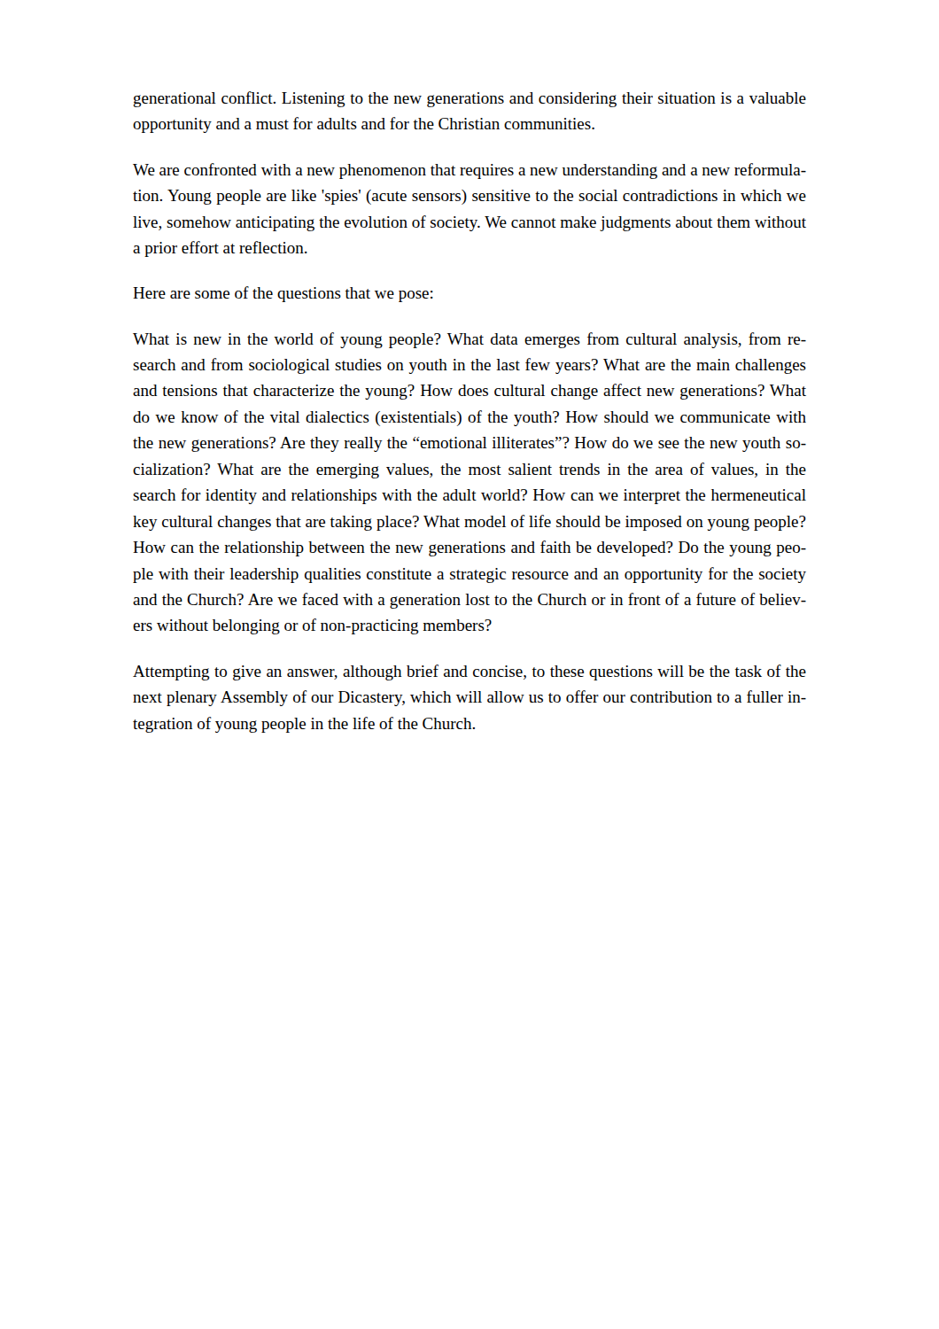generational conflict. Listening to the new generations and considering their situation is a valuable opportunity and a must for adults and for the Christian communities.
We are confronted with a new phenomenon that requires a new understanding and a new reformulation. Young people are like 'spies' (acute sensors) sensitive to the social contradictions in which we live, somehow anticipating the evolution of society. We cannot make judgments about them without a prior effort at reflection.
Here are some of the questions that we pose:
What is new in the world of young people? What data emerges from cultural analysis, from research and from sociological studies on youth in the last few years? What are the main challenges and tensions that characterize the young? How does cultural change affect new generations? What do we know of the vital dialectics (existentials) of the youth? How should we communicate with the new generations? Are they really the “emotional illiterates”? How do we see the new youth socialization? What are the emerging values, the most salient trends in the area of values, in the search for identity and relationships with the adult world? How can we interpret the hermeneutical key cultural changes that are taking place? What model of life should be imposed on young people? How can the relationship between the new generations and faith be developed? Do the young people with their leadership qualities constitute a strategic resource and an opportunity for the society and the Church? Are we faced with a generation lost to the Church or in front of a future of believers without belonging or of non-practicing members?
Attempting to give an answer, although brief and concise, to these questions will be the task of the next plenary Assembly of our Dicastery, which will allow us to offer our contribution to a fuller integration of young people in the life of the Church.